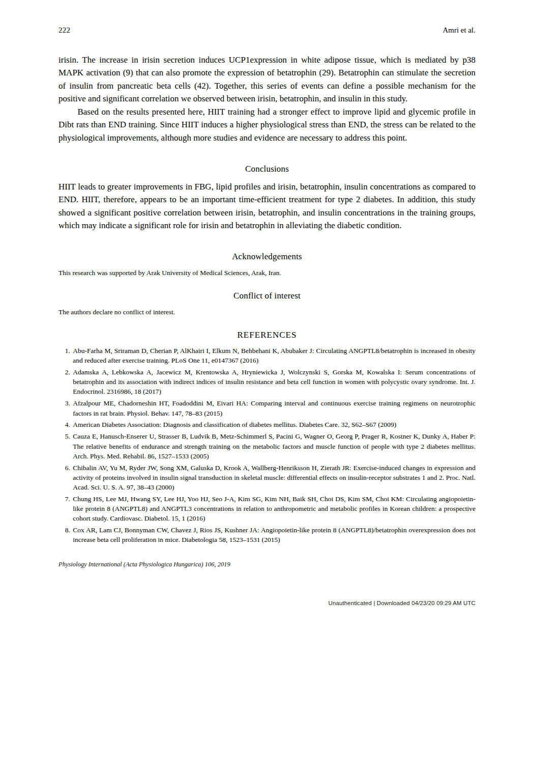222 Amri et al.
irisin. The increase in irisin secretion induces UCP1expression in white adipose tissue, which is mediated by p38 MAPK activation (9) that can also promote the expression of betatrophin (29). Betatrophin can stimulate the secretion of insulin from pancreatic beta cells (42). Together, this series of events can define a possible mechanism for the positive and significant correlation we observed between irisin, betatrophin, and insulin in this study.
Based on the results presented here, HIIT training had a stronger effect to improve lipid and glycemic profile in Dibt rats than END training. Since HIIT induces a higher physiological stress than END, the stress can be related to the physiological improvements, although more studies and evidence are necessary to address this point.
Conclusions
HIIT leads to greater improvements in FBG, lipid profiles and irisin, betatrophin, insulin concentrations as compared to END. HIIT, therefore, appears to be an important time-efficient treatment for type 2 diabetes. In addition, this study showed a significant positive correlation between irisin, betatrophin, and insulin concentrations in the training groups, which may indicate a significant role for irisin and betatrophin in alleviating the diabetic condition.
Acknowledgements
This research was supported by Arak University of Medical Sciences, Arak, Iran.
Conflict of interest
The authors declare no conflict of interest.
REFERENCES
Abu-Farha M, Sriraman D, Cherian P, AlKhairi I, Elkum N, Behbehani K, Abubaker J: Circulating ANGPTL8/betatrophin is increased in obesity and reduced after exercise training. PLoS One 11, e0147367 (2016)
Adamska A, Lebkowska A, Jacewicz M, Krentowska A, Hryniewicka J, Wolczynski S, Gorska M, Kowalska I: Serum concentrations of betatrophin and its association with indirect indices of insulin resistance and beta cell function in women with polycystic ovary syndrome. Int. J. Endocrinol. 2316986, 18 (2017)
Afzalpour ME, Chadorneshin HT, Foadoddini M, Eivari HA: Comparing interval and continuous exercise training regimens on neurotrophic factors in rat brain. Physiol. Behav. 147, 78–83 (2015)
American Diabetes Association: Diagnosis and classification of diabetes mellitus. Diabetes Care. 32, S62–S67 (2009)
Cauza E, Hanusch-Enserer U, Strasser B, Ludvik B, Metz-Schimmerl S, Pacini G, Wagner O, Georg P, Prager R, Kostner K, Dunky A, Haber P: The relative benefits of endurance and strength training on the metabolic factors and muscle function of people with type 2 diabetes mellitus. Arch. Phys. Med. Rehabil. 86, 1527–1533 (2005)
Chibalin AV, Yu M, Ryder JW, Song XM, Galuska D, Krook A, Wallberg-Henriksson H, Zierath JR: Exercise-induced changes in expression and activity of proteins involved in insulin signal transduction in skeletal muscle: differential effects on insulin-receptor substrates 1 and 2. Proc. Natl. Acad. Sci. U. S. A. 97, 38–43 (2000)
Chung HS, Lee MJ, Hwang SY, Lee HJ, Yoo HJ, Seo J-A, Kim SG, Kim NH, Baik SH, Choi DS, Kim SM, Choi KM: Circulating angiopoietin-like protein 8 (ANGPTL8) and ANGPTL3 concentrations in relation to anthropometric and metabolic profiles in Korean children: a prospective cohort study. Cardiovasc. Diabetol. 15, 1 (2016)
Cox AR, Lam CJ, Bonnyman CW, Chavez J, Rios JS, Kushner JA: Angiopoietin-like protein 8 (ANGPTL8)/betatrophin overexpression does not increase beta cell proliferation in mice. Diabetologia 58, 1523–1531 (2015)
Physiology International (Acta Physiologica Hungarica) 106, 2019
Unauthenticated | Downloaded 04/23/20 09:29 AM UTC